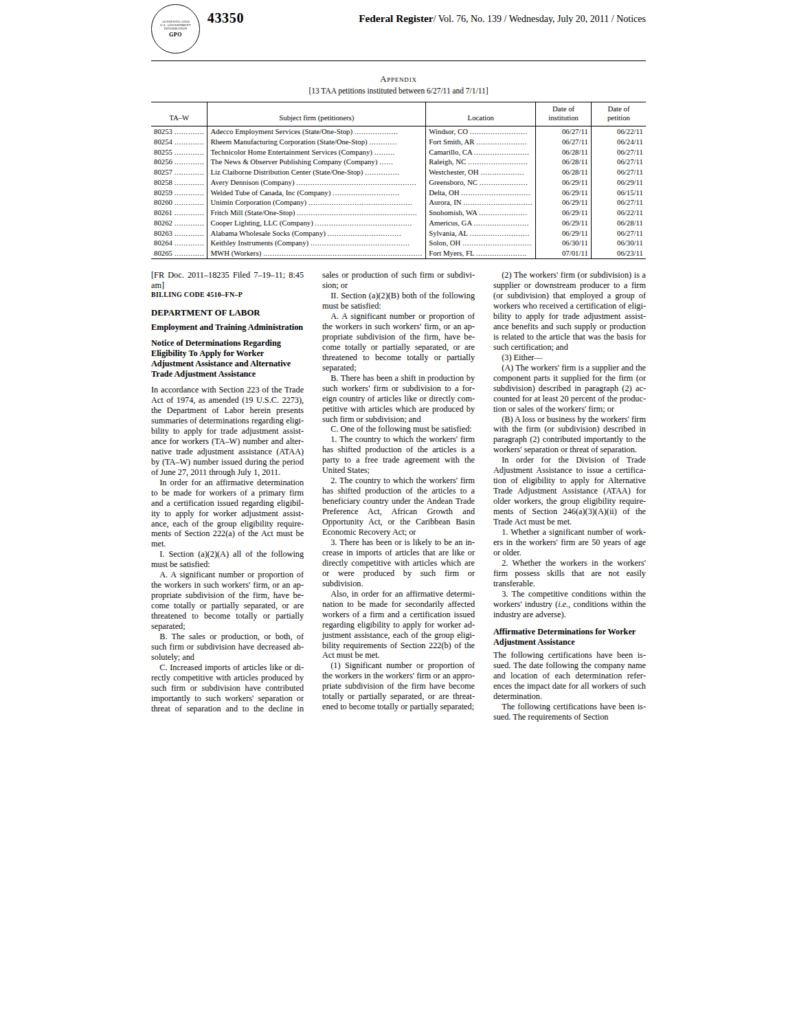AUTHENTICATED
U.S. GOVERNMENT
INFORMATION
GPO
43350
Federal Register/ Vol. 76, No. 139 / Wednesday, July 20, 2011 / Notices
Appendix
[13 TAA petitions instituted between 6/27/11 and 7/1/11]
| TA–W | Subject firm (petitioners) | Location | Date of institution | Date of petition |
| --- | --- | --- | --- | --- |
| 80253 ............. | Adecco Employment Services (State/One-Stop) ................... | Windsor, CO ......................... | 06/27/11 | 06/22/11 |
| 80254 ............. | Rheem Manufacturing Corporation (State/One-Stop) ............ | Fort Smith, AR ...................... | 06/27/11 | 06/24/11 |
| 80255 ............. | Technicolor Home Entertainment Services (Company) ......... | Camarillo, CA ........................ | 06/28/11 | 06/27/11 |
| 80256 ............. | The News & Observer Publishing Company (Company) ...... | Raleigh, NC .......................... | 06/28/11 | 06/27/11 |
| 80257 ............. | Liz Claiborne Distribution Center (State/One-Stop) ............... | Westchester, OH ................... | 06/28/11 | 06/27/11 |
| 80258 ............. | Avery Dennison (Company) .................................................... | Greensboro, NC ..................... | 06/29/11 | 06/29/11 |
| 80259 ............. | Welded Tube of Canada, Inc (Company) ............................. | Delta, OH .............................. | 06/29/11 | 06/15/11 |
| 80260 ............. | Unimin Corporation (Company) ............................................. | Aurora, IN .............................. | 06/29/11 | 06/27/11 |
| 80261 ............. | Fritch Mill (State/One-Stop) .................................................... | Snohomish, WA ..................... | 06/29/11 | 06/22/11 |
| 80262 ............. | Cooper Lighting, LLC (Company) .......................................... | Americus, GA ........................ | 06/29/11 | 06/28/11 |
| 80263 ............. | Alabama Wholesale Socks (Company) ................................ | Sylvania, AL .......................... | 06/29/11 | 06/27/11 |
| 80264 ............. | Keithley Instruments (Company) ........................................... | Solon, OH .............................. | 06/30/11 | 06/30/11 |
| 80265 ............. | MWH (Workers) ..................................................................... | Fort Myers, FL ...................... | 07/01/11 | 06/23/11 |
[FR Doc. 2011–18235 Filed 7–19–11; 8:45 am]
BILLING CODE 4510–FN–P
DEPARTMENT OF LABOR
Employment and Training Administration
Notice of Determinations Regarding Eligibility To Apply for Worker Adjustment Assistance and Alternative Trade Adjustment Assistance
In accordance with Section 223 of the Trade Act of 1974, as amended (19 U.S.C. 2273), the Department of Labor herein presents summaries of determinations regarding eligibility to apply for trade adjustment assistance for workers (TA–W) number and alternative trade adjustment assistance (ATAA) by (TA–W) number issued during the period of June 27, 2011 through July 1, 2011.
In order for an affirmative determination to be made for workers of a primary firm and a certification issued regarding eligibility to apply for worker adjustment assistance, each of the group eligibility requirements of Section 222(a) of the Act must be met.
I. Section (a)(2)(A) all of the following must be satisfied:
A. A significant number or proportion of the workers in such workers' firm, or an appropriate subdivision of the firm, have become totally or partially separated, or are threatened to become totally or partially separated;
B. The sales or production, or both, of such firm or subdivision have decreased absolutely; and
C. Increased imports of articles like or directly competitive with articles produced by such firm or subdivision have contributed importantly to such workers' separation or threat of separation and to the decline in sales or production of such firm or subdivision; or
II. Section (a)(2)(B) both of the following must be satisfied:
A. A significant number or proportion of the workers in such workers' firm, or an appropriate subdivision of the firm, have become totally or partially separated, or are threatened to become totally or partially separated;
B. There has been a shift in production by such workers' firm or subdivision to a foreign country of articles like or directly competitive with articles which are produced by such firm or subdivision; and
C. One of the following must be satisfied:
1. The country to which the workers' firm has shifted production of the articles is a party to a free trade agreement with the United States;
2. The country to which the workers' firm has shifted production of the articles to a beneficiary country under the Andean Trade Preference Act, African Growth and Opportunity Act, or the Caribbean Basin Economic Recovery Act; or
3. There has been or is likely to be an increase in imports of articles that are like or directly competitive with articles which are or were produced by such firm or subdivision.
Also, in order for an affirmative determination to be made for secondarily affected workers of a firm and a certification issued regarding eligibility to apply for worker adjustment assistance, each of the group eligibility requirements of Section 222(b) of the Act must be met.
(1) Significant number or proportion of the workers in the workers' firm or an appropriate subdivision of the firm have become totally or partially separated, or are threatened to become totally or partially separated;
(2) The workers' firm (or subdivision) is a supplier or downstream producer to a firm (or subdivision) that employed a group of workers who received a certification of eligibility to apply for trade adjustment assistance benefits and such supply or production is related to the article that was the basis for such certification; and
(3) Either—
(A) The workers' firm is a supplier and the component parts it supplied for the firm (or subdivision) described in paragraph (2) accounted for at least 20 percent of the production or sales of the workers' firm; or
(B) A loss or business by the workers' firm with the firm (or subdivision) described in paragraph (2) contributed importantly to the workers' separation or threat of separation.
In order for the Division of Trade Adjustment Assistance to issue a certification of eligibility to apply for Alternative Trade Adjustment Assistance (ATAA) for older workers, the group eligibility requirements of Section 246(a)(3)(A)(ii) of the Trade Act must be met.
1. Whether a significant number of workers in the workers' firm are 50 years of age or older.
2. Whether the workers in the workers' firm possess skills that are not easily transferable.
3. The competitive conditions within the workers' industry (i.e., conditions within the industry are adverse).
Affirmative Determinations for Worker Adjustment Assistance
The following certifications have been issued. The date following the company name and location of each determination references the impact date for all workers of such determination.
The following certifications have been issued. The requirements of Section